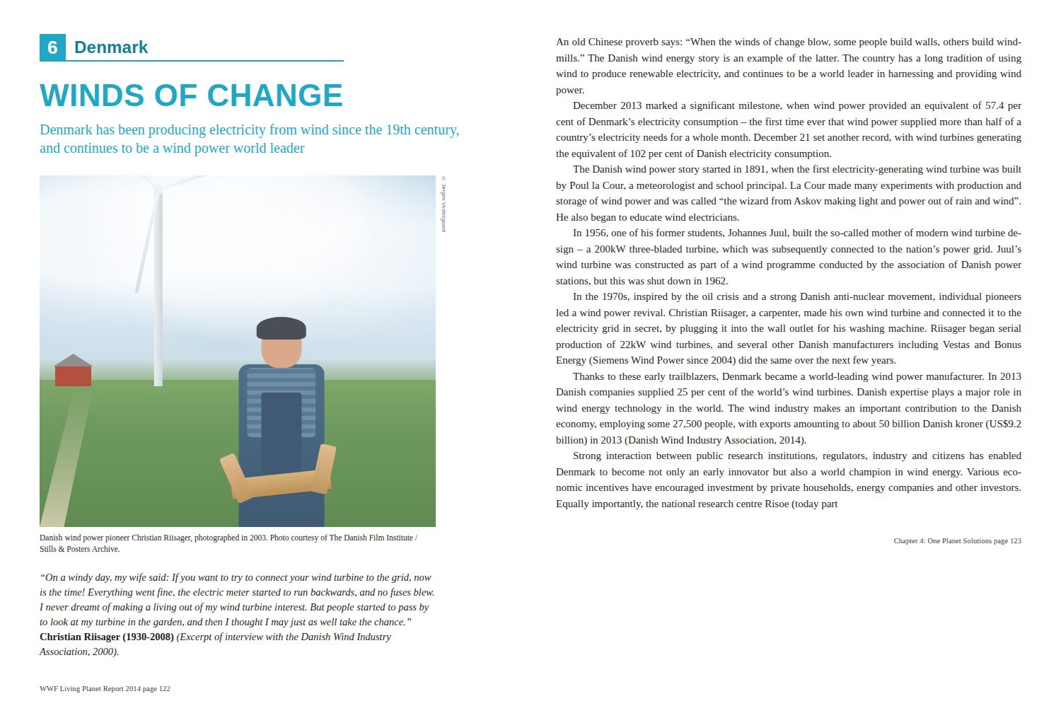6
Denmark
Winds of change
Denmark has been producing electricity from wind since the 19th century, and continues to be a wind power world leader
© Jørgen Vestergaard
Danish wind power pioneer Christian Riisager, photographed in 2003. Photo courtesy of The Danish Film Institute / Stills & Posters Archive.
“On a windy day, my wife said: If you want to try to connect your wind turbine to the grid, now is the time! Everything went fine, the electric meter started to run backwards, and no fuses blew. I never dreamt of making a living out of my wind turbine interest. But people started to pass by to look at my turbine in the garden, and then I thought I may just as well take the chance.”
Christian Riisager (1930-2008) (Excerpt of interview with the Danish Wind Industry Association, 2000).
WWF Living Planet Report 2014 page 122
An old Chinese proverb says: “When the winds of change blow, some people build walls, others build windmills.” The Danish wind energy story is an example of the latter. The country has a long tradition of using wind to produce renewable electricity, and continues to be a world leader in harnessing and providing wind power.
December 2013 marked a significant milestone, when wind power provided an equivalent of 57.4 per cent of Denmark’s electricity consumption – the first time ever that wind power supplied more than half of a country’s electricity needs for a whole month. December 21 set another record, with wind turbines generating the equivalent of 102 per cent of Danish electricity consumption.
The Danish wind power story started in 1891, when the first electricity-generating wind turbine was built by Poul la Cour, a meteorologist and school principal. La Cour made many experiments with production and storage of wind power and was called “the wizard from Askov making light and power out of rain and wind”. He also began to educate wind electricians.
In 1956, one of his former students, Johannes Juul, built the so-called mother of modern wind turbine design – a 200kW three-bladed turbine, which was subsequently connected to the nation’s power grid. Juul’s wind turbine was constructed as part of a wind programme conducted by the association of Danish power stations, but this was shut down in 1962.
In the 1970s, inspired by the oil crisis and a strong Danish anti-nuclear movement, individual pioneers led a wind power revival. Christian Riisager, a carpenter, made his own wind turbine and connected it to the electricity grid in secret, by plugging it into the wall outlet for his washing machine. Riisager began serial production of 22kW wind turbines, and several other Danish manufacturers including Vestas and Bonus Energy (Siemens Wind Power since 2004) did the same over the next few years.
Thanks to these early trailblazers, Denmark became a world-leading wind power manufacturer. In 2013 Danish companies supplied 25 per cent of the world’s wind turbines. Danish expertise plays a major role in wind energy technology in the world. The wind industry makes an important contribution to the Danish economy, employing some 27,500 people, with exports amounting to about 50 billion Danish kroner (US$9.2 billion) in 2013 (Danish Wind Industry Association, 2014).
Strong interaction between public research institutions, regulators, industry and citizens has enabled Denmark to become not only an early innovator but also a world champion in wind energy. Various economic incentives have encouraged investment by private households, energy companies and other investors. Equally importantly, the national research centre Risoe (today part
Chapter 4: One Planet Solutions page 123